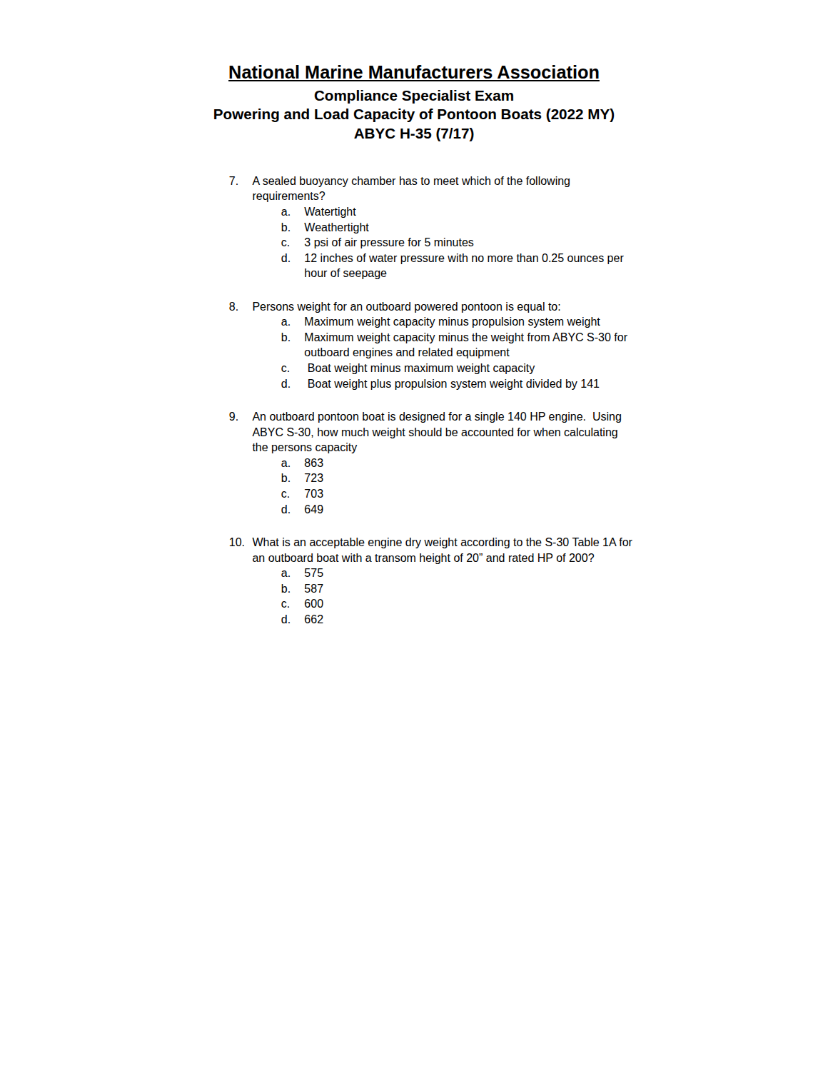National Marine Manufacturers Association
Compliance Specialist Exam Powering and Load Capacity of Pontoon Boats (2022 MY) ABYC H-35 (7/17)
A sealed buoyancy chamber has to meet which of the following requirements?
Watertight
Weathertight
3 psi of air pressure for 5 minutes
12 inches of water pressure with no more than 0.25 ounces per hour of seepage
Persons weight for an outboard powered pontoon is equal to:
Maximum weight capacity minus propulsion system weight
Maximum weight capacity minus the weight from ABYC S-30 for outboard engines and related equipment
Boat weight minus maximum weight capacity
Boat weight plus propulsion system weight divided by 141
An outboard pontoon boat is designed for a single 140 HP engine. Using ABYC S-30, how much weight should be accounted for when calculating the persons capacity
863
723
703
649
What is an acceptable engine dry weight according to the S-30 Table 1A for an outboard boat with a transom height of 20” and rated HP of 200?
575
587
600
662